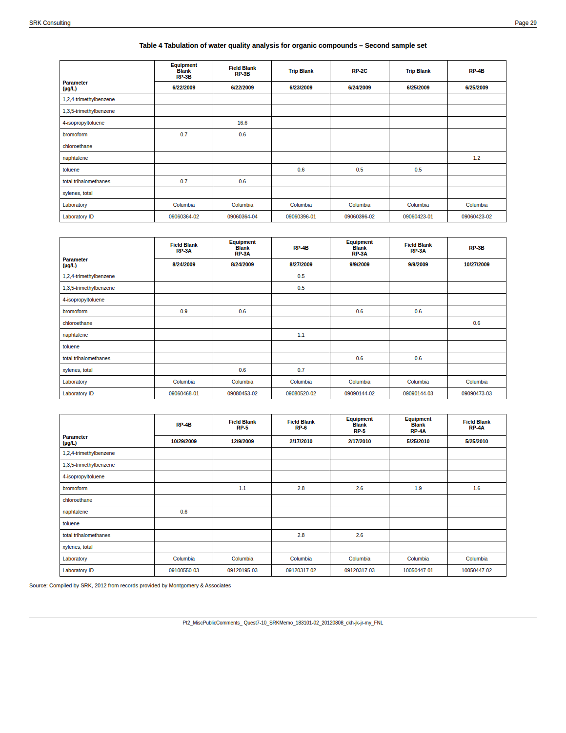SRK Consulting Page 29
Table 4 Tabulation of water quality analysis for organic compounds – Second sample set
| Parameter (µg/L) | Equipment Blank RP-3B | Field Blank RP-3B | Trip Blank | RP-2C | Trip Blank | RP-4B |
| --- | --- | --- | --- | --- | --- | --- |
| 6/22/2009 | 6/22/2009 | 6/23/2009 | 6/24/2009 | 6/25/2009 | 6/25/2009 |
| 1,2,4-trimethylbenzene | | | | | | |
| 1,3,5-trimethylbenzene | | | | | | |
| 4-isopropyltoluene | | 16.6 | | | | |
| bromoform | 0.7 | 0.6 | | | | |
| chloroethane | | | | | | |
| naphtalene | | | | | | 1.2 |
| toluene | | | 0.6 | 0.5 | 0.5 | |
| total trihalomethanes | 0.7 | 0.6 | | | | |
| xylenes, total | | | | | | |
| Laboratory | Columbia | Columbia | Columbia | Columbia | Columbia | Columbia |
| Laboratory ID | 09060364-02 | 09060364-04 | 09060396-01 | 09060396-02 | 09060423-01 | 09060423-02 |
| Parameter (µg/L) | Field Blank RP-3A | Equipment Blank RP-3A | RP-4B | Equipment Blank RP-3A | Field Blank RP-3A | RP-3B |
| --- | --- | --- | --- | --- | --- | --- |
| 8/24/2009 | 8/24/2009 | 8/27/2009 | 9/9/2009 | 9/9/2009 | 10/27/2009 |
| 1,2,4-trimethylbenzene | | | 0.5 | | | |
| 1,3,5-trimethylbenzene | | | 0.5 | | | |
| 4-isopropyltoluene | | | | | | |
| bromoform | 0.9 | 0.6 | | 0.6 | 0.6 | |
| chloroethane | | | | | | 0.6 |
| naphtalene | | | 1.1 | | | |
| toluene | | | | | | |
| total trihalomethanes | | | | 0.6 | 0.6 | |
| xylenes, total | | 0.6 | 0.7 | | | |
| Laboratory | Columbia | Columbia | Columbia | Columbia | Columbia | Columbia |
| Laboratory ID | 09060468-01 | 09080453-02 | 09080520-02 | 09090144-02 | 09090144-03 | 09090473-03 |
| Parameter (µg/L) | RP-4B | Field Blank RP-5 | Field Blank RP-6 | Equipment Blank RP-5 | Equipment Blank RP-4A | Field Blank RP-4A |
| --- | --- | --- | --- | --- | --- | --- |
| 10/29/2009 | 12/9/2009 | 2/17/2010 | 2/17/2010 | 5/25/2010 | 5/25/2010 |
| 1,2,4-trimethylbenzene | | | | | | |
| 1,3,5-trimethylbenzene | | | | | | |
| 4-isopropyltoluene | | | | | | |
| bromoform | | 1.1 | 2.8 | 2.6 | 1.9 | 1.6 |
| chloroethane | | | | | | |
| naphtalene | 0.6 | | | | | |
| toluene | | | | | | |
| total trihalomethanes | | | 2.8 | 2.6 | | |
| xylenes, total | | | | | | |
| Laboratory | Columbia | Columbia | Columbia | Columbia | Columbia | Columbia |
| Laboratory ID | 09100550-03 | 09120195-03 | 09120317-02 | 09120317-03 | 10050447-01 | 10050447-02 |
Source: Compiled by SRK, 2012 from records provided by Montgomery & Associates
Pt2_MiscPublicComments_ Quest7-10_SRKMemo_183101-02_20120808_ckh-jk-jr-my_FNL